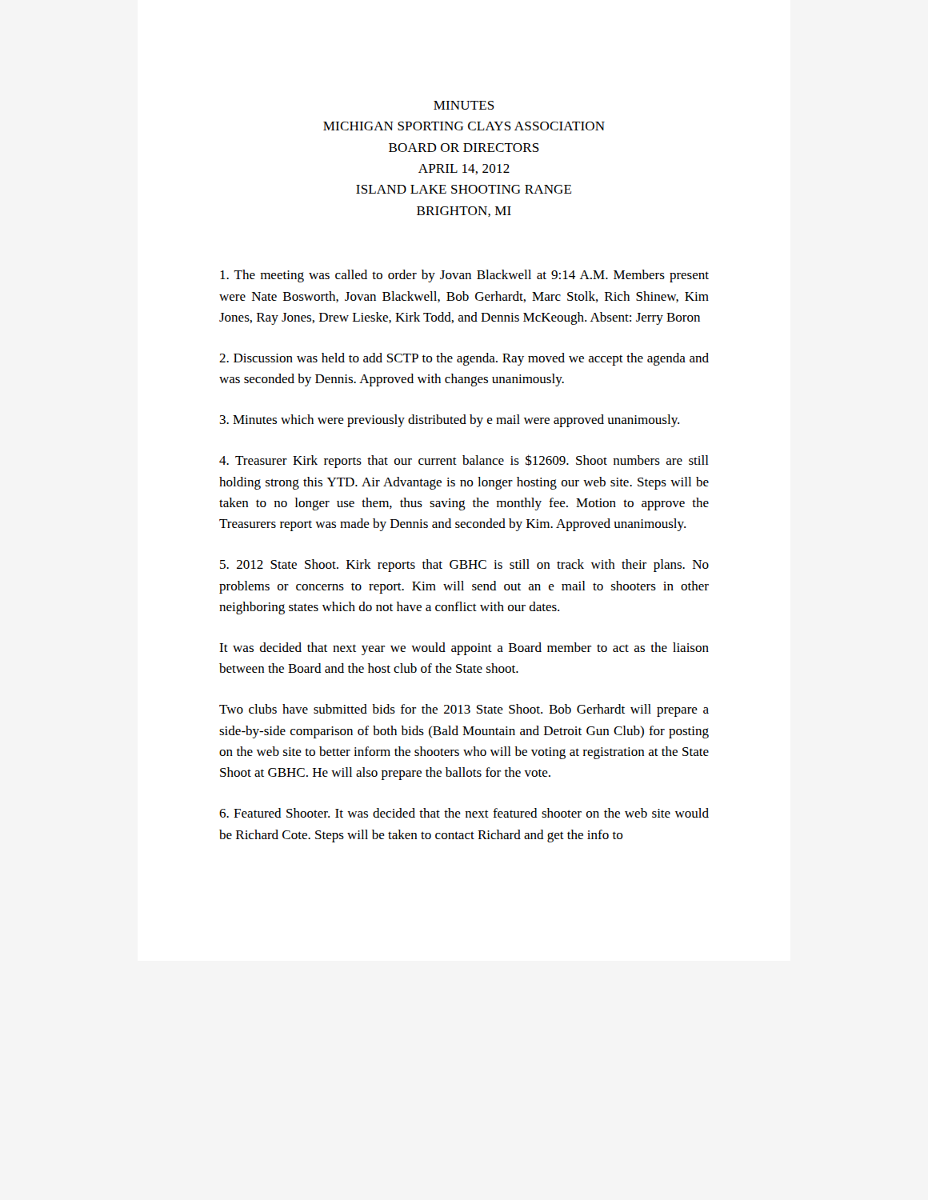Minutes
Michigan Sporting Clays Association
Board or Directors
April 14, 2012
Island Lake Shooting Range
Brighton, MI
1. The meeting was called to order by Jovan Blackwell at 9:14 A.M. Members present were Nate Bosworth, Jovan Blackwell, Bob Gerhardt, Marc Stolk, Rich Shinew, Kim Jones, Ray Jones, Drew Lieske, Kirk Todd, and Dennis McKeough. Absent: Jerry Boron
2. Discussion was held to add SCTP to the agenda. Ray moved we accept the agenda and was seconded by Dennis. Approved with changes unanimously.
3. Minutes which were previously distributed by e mail were approved unanimously.
4. Treasurer Kirk reports that our current balance is $12609. Shoot numbers are still holding strong this YTD. Air Advantage is no longer hosting our web site. Steps will be taken to no longer use them, thus saving the monthly fee. Motion to approve the Treasurers report was made by Dennis and seconded by Kim. Approved unanimously.
5. 2012 State Shoot. Kirk reports that GBHC is still on track with their plans. No problems or concerns to report. Kim will send out an e mail to shooters in other neighboring states which do not have a conflict with our dates.
It was decided that next year we would appoint a Board member to act as the liaison between the Board and the host club of the State shoot.
Two clubs have submitted bids for the 2013 State Shoot. Bob Gerhardt will prepare a side-by-side comparison of both bids (Bald Mountain and Detroit Gun Club) for posting on the web site to better inform the shooters who will be voting at registration at the State Shoot at GBHC. He will also prepare the ballots for the vote.
6. Featured Shooter. It was decided that the next featured shooter on the web site would be Richard Cote. Steps will be taken to contact Richard and get the info to